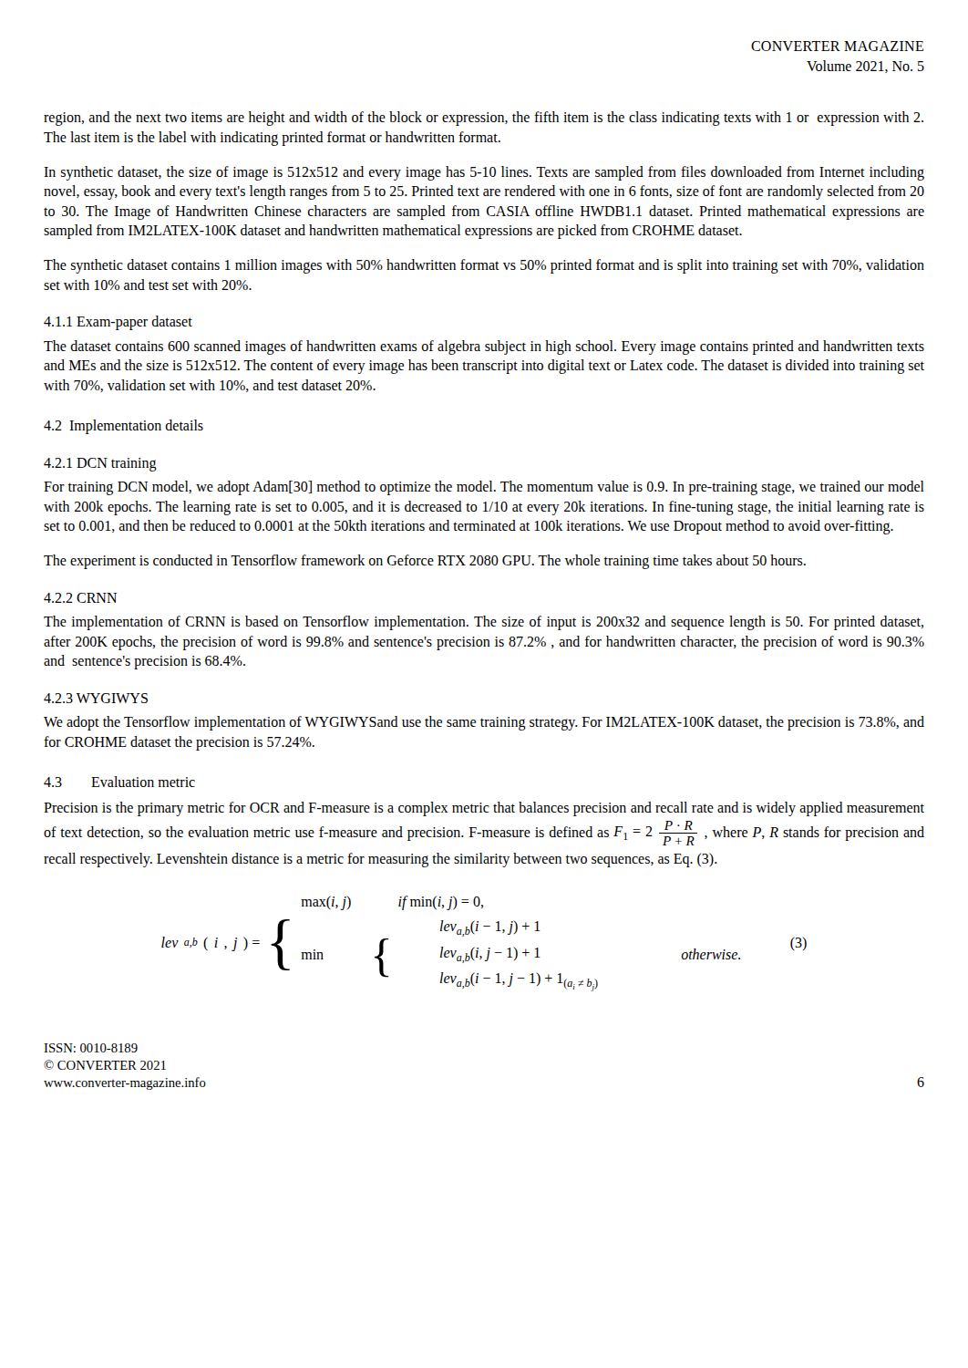CONVERTER MAGAZINE
Volume 2021, No. 5
region, and the next two items are height and width of the block or expression, the fifth item is the class indicating texts with 1 or expression with 2. The last item is the label with indicating printed format or handwritten format.
In synthetic dataset, the size of image is 512x512 and every image has 5-10 lines. Texts are sampled from files downloaded from Internet including novel, essay, book and every text's length ranges from 5 to 25. Printed text are rendered with one in 6 fonts, size of font are randomly selected from 20 to 30. The Image of Handwritten Chinese characters are sampled from CASIA offline HWDB1.1 dataset. Printed mathematical expressions are sampled from IM2LATEX-100K dataset and handwritten mathematical expressions are picked from CROHME dataset.
The synthetic dataset contains 1 million images with 50% handwritten format vs 50% printed format and is split into training set with 70%, validation set with 10% and test set with 20%.
4.1.1 Exam-paper dataset
The dataset contains 600 scanned images of handwritten exams of algebra subject in high school. Every image contains printed and handwritten texts and MEs and the size is 512x512. The content of every image has been transcript into digital text or Latex code. The dataset is divided into training set with 70%, validation set with 10%, and test dataset 20%.
4.2 Implementation details
4.2.1 DCN training
For training DCN model, we adopt Adam[30] method to optimize the model. The momentum value is 0.9. In pre-training stage, we trained our model with 200k epochs. The learning rate is set to 0.005, and it is decreased to 1/10 at every 20k iterations. In fine-tuning stage, the initial learning rate is set to 0.001, and then be reduced to 0.0001 at the 50kth iterations and terminated at 100k iterations. We use Dropout method to avoid over-fitting.
The experiment is conducted in Tensorflow framework on Geforce RTX 2080 GPU. The whole training time takes about 50 hours.
4.2.2 CRNN
The implementation of CRNN is based on Tensorflow implementation. The size of input is 200x32 and sequence length is 50. For printed dataset, after 200K epochs, the precision of word is 99.8% and sentence's precision is 87.2% , and for handwritten character, the precision of word is 90.3% and sentence's precision is 68.4%.
4.2.3 WYGIWYS
We adopt the Tensorflow implementation of WYGIWYSand use the same training strategy. For IM2LATEX-100K dataset, the precision is 73.8%, and for CROHME dataset the precision is 57.24%.
4.3  Evaluation metric
Precision is the primary metric for OCR and F-measure is a complex metric that balances precision and recall rate and is widely applied measurement of text detection, so the evaluation metric use f-measure and precision. F-measure is defined as F1 = 2 P · R P + R , where P, R stands for precision and recall respectively. Levenshtein distance is a metric for measuring the similarity between two sequences, as Eq. (3).
leva,b(i, j) = {
max(i, j) if min(i, j) = 0,
min {
leva,b(i − 1, j) + 1 leva,b(i, j − 1) + 1 leva,b(i − 1, j − 1) + 1(ai ≠ bj)
otherwise.
(3)
ISSN: 0010-8189
© CONVERTER 2021
www.converter-magazine.info
6